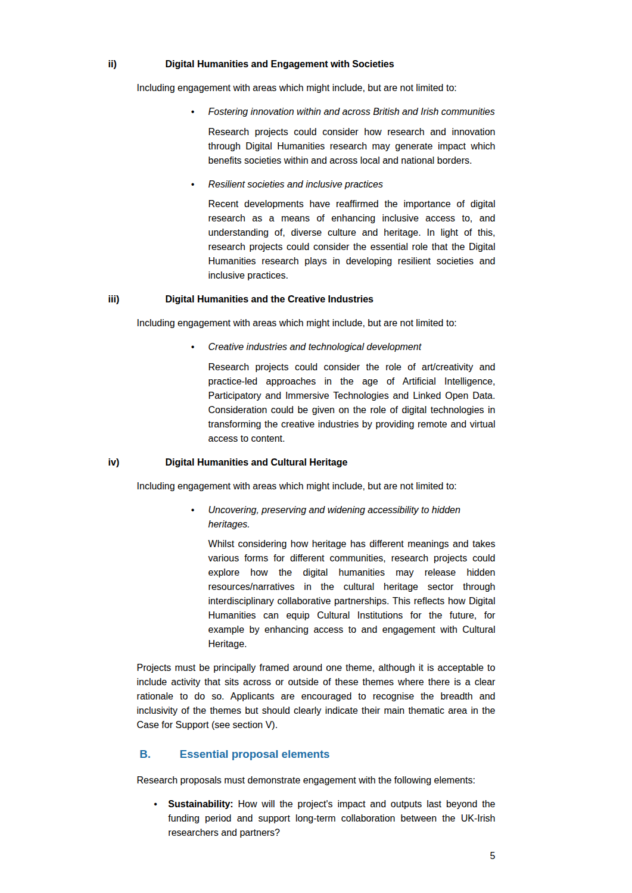ii) Digital Humanities and Engagement with Societies
Including engagement with areas which might include, but are not limited to:
Fostering innovation within and across British and Irish communities
Research projects could consider how research and innovation through Digital Humanities research may generate impact which benefits societies within and across local and national borders.
Resilient societies and inclusive practices
Recent developments have reaffirmed the importance of digital research as a means of enhancing inclusive access to, and understanding of, diverse culture and heritage. In light of this, research projects could consider the essential role that the Digital Humanities research plays in developing resilient societies and inclusive practices.
iii) Digital Humanities and the Creative Industries
Including engagement with areas which might include, but are not limited to:
Creative industries and technological development
Research projects could consider the role of art/creativity and practice-led approaches in the age of Artificial Intelligence, Participatory and Immersive Technologies and Linked Open Data. Consideration could be given on the role of digital technologies in transforming the creative industries by providing remote and virtual access to content.
iv) Digital Humanities and Cultural Heritage
Including engagement with areas which might include, but are not limited to:
Uncovering, preserving and widening accessibility to hidden heritages.
Whilst considering how heritage has different meanings and takes various forms for different communities, research projects could explore how the digital humanities may release hidden resources/narratives in the cultural heritage sector through interdisciplinary collaborative partnerships. This reflects how Digital Humanities can equip Cultural Institutions for the future, for example by enhancing access to and engagement with Cultural Heritage.
Projects must be principally framed around one theme, although it is acceptable to include activity that sits across or outside of these themes where there is a clear rationale to do so. Applicants are encouraged to recognise the breadth and inclusivity of the themes but should clearly indicate their main thematic area in the Case for Support (see section V).
B. Essential proposal elements
Research proposals must demonstrate engagement with the following elements:
Sustainability: How will the project's impact and outputs last beyond the funding period and support long-term collaboration between the UK-Irish researchers and partners?
5